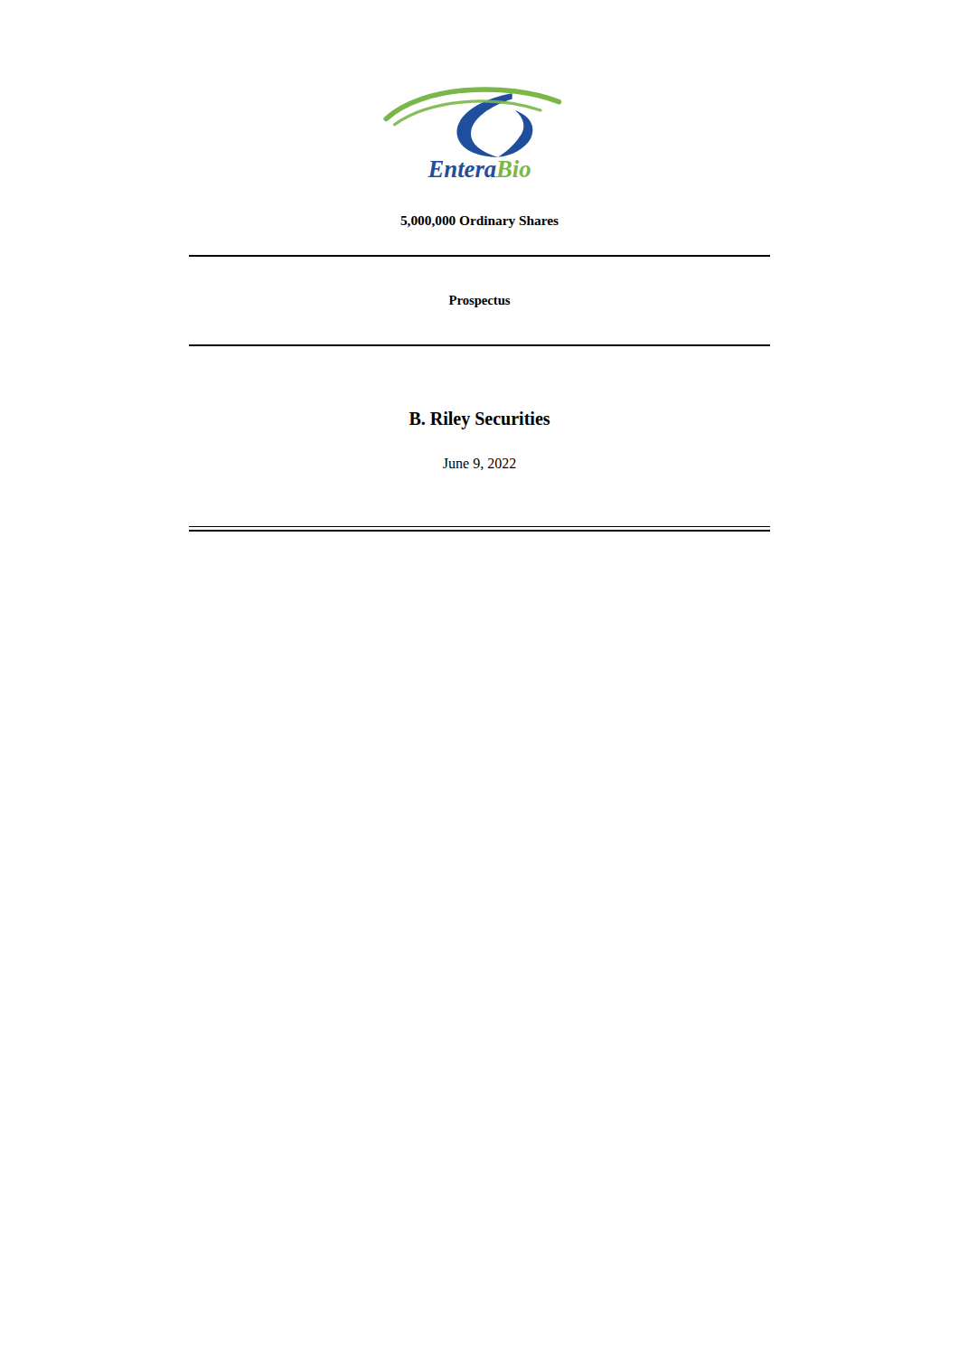EnteraBio
5,000,000 Ordinary Shares
Prospectus
B. Riley Securities
June 9, 2022